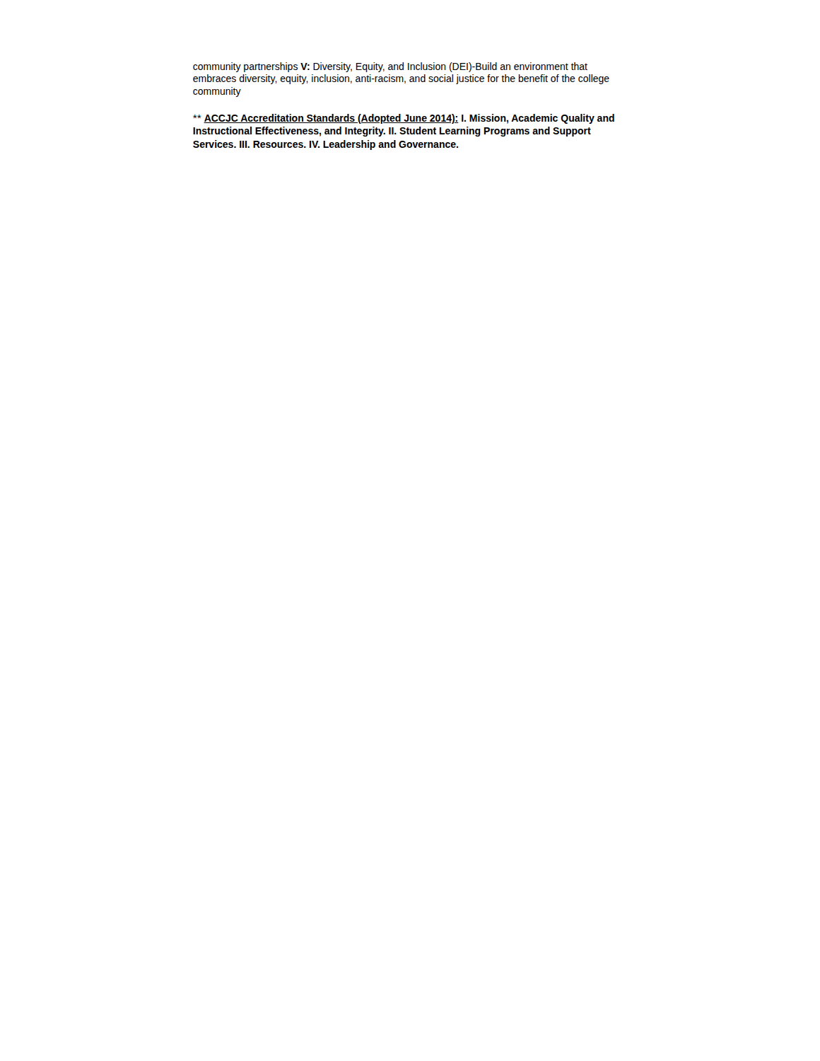community partnerships V: Diversity, Equity, and Inclusion (DEI)-Build an environment that embraces diversity, equity, inclusion, anti-racism, and social justice for the benefit of the college community
** ACCJC Accreditation Standards (Adopted June 2014): I. Mission, Academic Quality and Instructional Effectiveness, and Integrity. II. Student Learning Programs and Support Services. III. Resources. IV. Leadership and Governance.